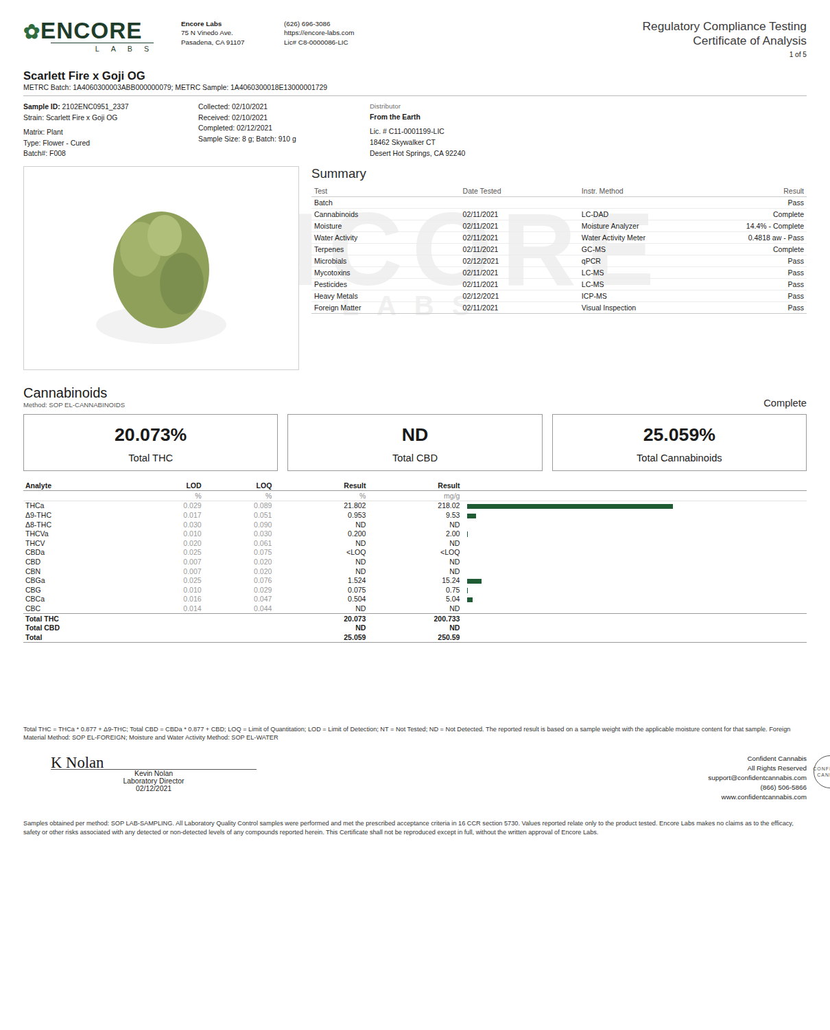ENCORELABS
✿ENCORE
L A B S
Encore Labs
75 N Vinedo Ave.
Pasadena, CA 91107
(626) 696-3086
https://encore-labs.com
Lic# C8-0000086-LIC
Regulatory Compliance Testing
Certificate of Analysis
1 of 5
Scarlett Fire x Goji OG
METRC Batch: 1A4060300003ABB000000079; METRC Sample: 1A4060300018E13000001729
Sample ID: 2102ENC0951_2337
Strain: Scarlett Fire x Goji OG
Matrix: Plant
Type: Flower - Cured
Batch#: F008
Collected: 02/10/2021
Received: 02/10/2021
Completed: 02/12/2021
Sample Size: 8 g; Batch: 910 g
Distributor
From the Earth
Lic. # C11-0001199-LIC
18462 Skywalker CT
Desert Hot Springs, CA 92240
Summary
| Test | Date Tested | Instr. Method | Result |
| --- | --- | --- | --- |
| Batch | | | Pass |
| Cannabinoids | 02/11/2021 | LC-DAD | Complete |
| Moisture | 02/11/2021 | Moisture Analyzer | 14.4% - Complete |
| Water Activity | 02/11/2021 | Water Activity Meter | 0.4818 aw - Pass |
| Terpenes | 02/11/2021 | GC-MS | Complete |
| Microbials | 02/12/2021 | qPCR | Pass |
| Mycotoxins | 02/11/2021 | LC-MS | Pass |
| Pesticides | 02/11/2021 | LC-MS | Pass |
| Heavy Metals | 02/12/2021 | ICP-MS | Pass |
| Foreign Matter | 02/11/2021 | Visual Inspection | Pass |
Cannabinoids
Method: SOP EL-CANNABINOIDS
Complete
20.073%
Total THC
ND
Total CBD
25.059%
Total Cannabinoids
| Analyte | LOD | LOQ | Result | Result | |
| --- | --- | --- | --- | --- | --- |
| | % | % | % | mg/g | |
| THCa | 0.029 | 0.089 | 21.802 | 218.02 | |
| Δ9-THC | 0.017 | 0.051 | 0.953 | 9.53 | |
| Δ8-THC | 0.030 | 0.090 | ND | ND | |
| THCVa | 0.010 | 0.030 | 0.200 | 2.00 | |
| THCV | 0.020 | 0.061 | ND | ND | |
| CBDa | 0.025 | 0.075 | <LOQ | <LOQ | |
| CBD | 0.007 | 0.020 | ND | ND | |
| CBN | 0.007 | 0.020 | ND | ND | |
| CBGa | 0.025 | 0.076 | 1.524 | 15.24 | |
| CBG | 0.010 | 0.029 | 0.075 | 0.75 | |
| CBCa | 0.016 | 0.047 | 0.504 | 5.04 | |
| CBC | 0.014 | 0.044 | ND | ND | |
| Total THC | | | 20.073 | 200.733 | |
| Total CBD | | | ND | ND | |
| Total | | | 25.059 | 250.59 | |
Total THC = THCa * 0.877 + Δ9-THC; Total CBD = CBDa * 0.877 + CBD; LOQ = Limit of Quantitation; LOD = Limit of Detection; NT = Not Tested; ND = Not Detected. The reported result is based on a sample weight with the applicable moisture content for that sample. Foreign Material Method: SOP EL-FOREIGN; Moisture and Water Activity Method: SOP EL-WATER
K Nolan
Kevin Nolan
Laboratory Director
02/12/2021
Confident Cannabis
All Rights Reserved
support@confidentcannabis.com
(866) 506-5866
www.confidentcannabis.com
CONFIDENT
CANNABIS
Samples obtained per method: SOP LAB-SAMPLING. All Laboratory Quality Control samples were performed and met the prescribed acceptance criteria in 16 CCR section 5730. Values reported relate only to the product tested. Encore Labs makes no claims as to the efficacy, safety or other risks associated with any detected or non-detected levels of any compounds reported herein. This Certificate shall not be reproduced except in full, without the written approval of Encore Labs.